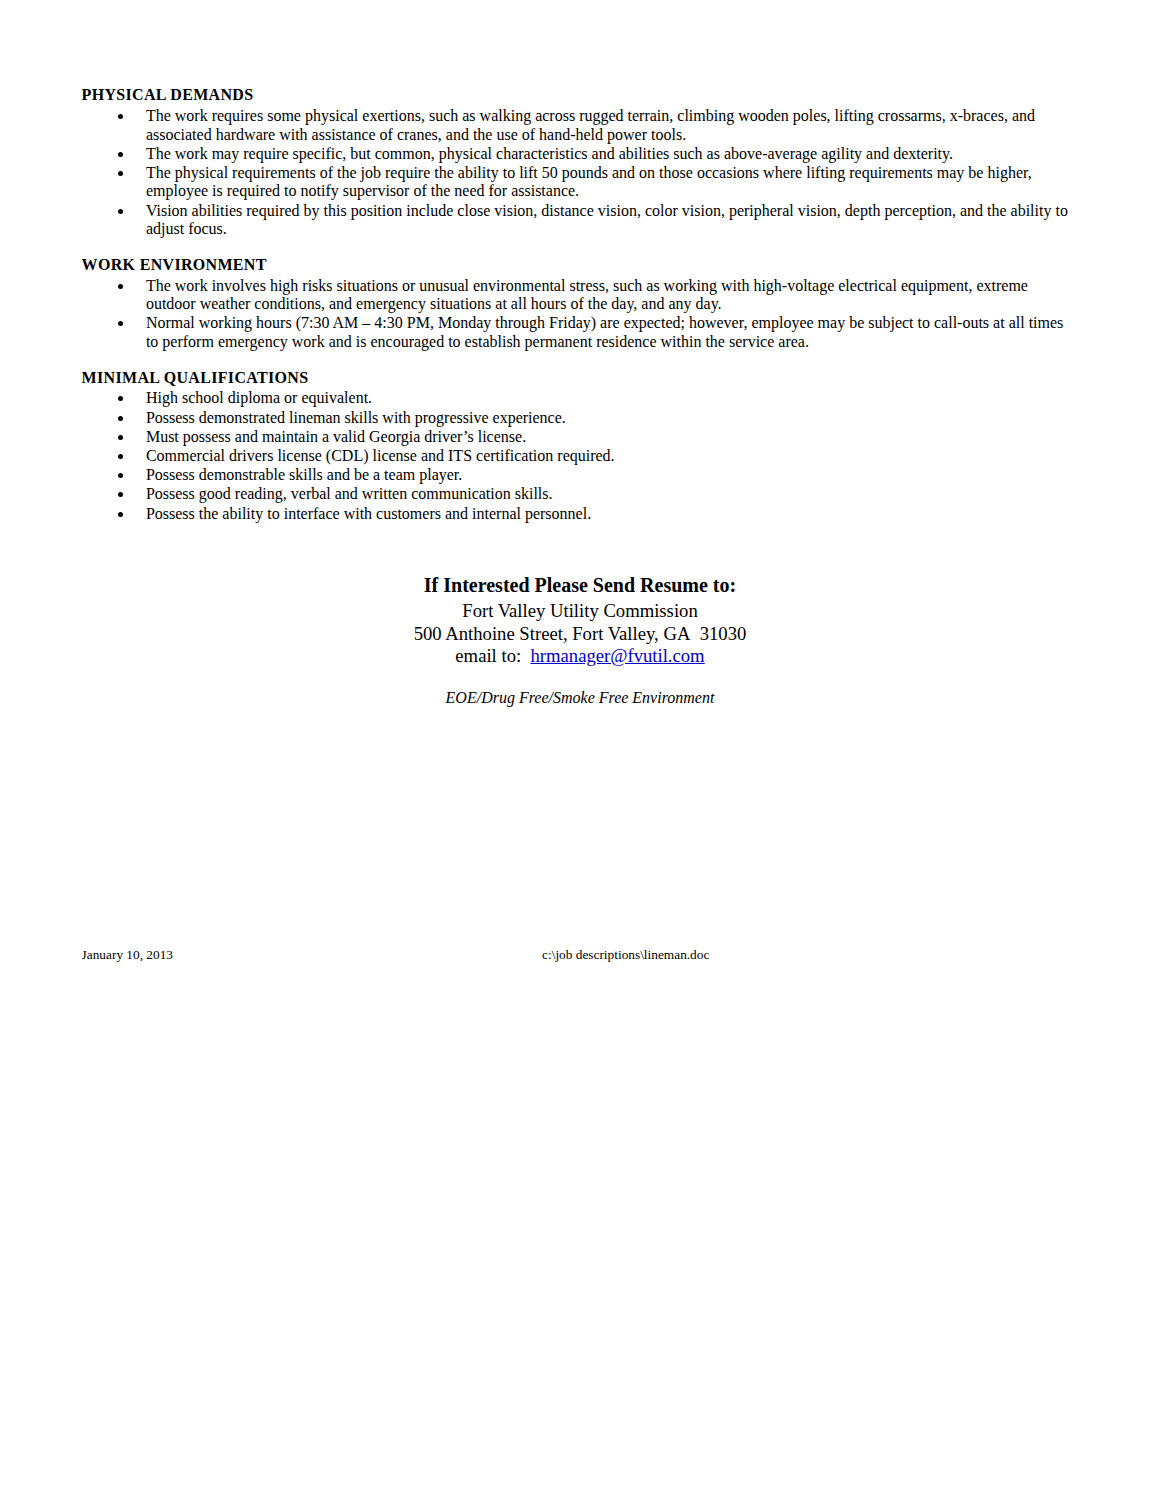PHYSICAL DEMANDS
The work requires some physical exertions, such as walking across rugged terrain, climbing wooden poles, lifting crossarms, x-braces, and associated hardware with assistance of cranes, and the use of hand-held power tools.
The work may require specific, but common, physical characteristics and abilities such as above-average agility and dexterity.
The physical requirements of the job require the ability to lift 50 pounds and on those occasions where lifting requirements may be higher, employee is required to notify supervisor of the need for assistance.
Vision abilities required by this position include close vision, distance vision, color vision, peripheral vision, depth perception, and the ability to adjust focus.
WORK ENVIRONMENT
The work involves high risks situations or unusual environmental stress, such as working with high-voltage electrical equipment, extreme outdoor weather conditions, and emergency situations at all hours of the day, and any day.
Normal working hours (7:30 AM – 4:30 PM, Monday through Friday) are expected; however, employee may be subject to call-outs at all times to perform emergency work and is encouraged to establish permanent residence within the service area.
MINIMAL QUALIFICATIONS
High school diploma or equivalent.
Possess demonstrated lineman skills with progressive experience.
Must possess and maintain a valid Georgia driver’s license.
Commercial drivers license (CDL) license and ITS certification required.
Possess demonstrable skills and be a team player.
Possess good reading, verbal and written communication skills.
Possess the ability to interface with customers and internal personnel.
If Interested Please Send Resume to:
Fort Valley Utility Commission
500 Anthoine Street, Fort Valley, GA 31030
email to: hrmanager@fvutil.com
EOE/Drug Free/Smoke Free Environment
January 10, 2013
c:\job descriptions\lineman.doc